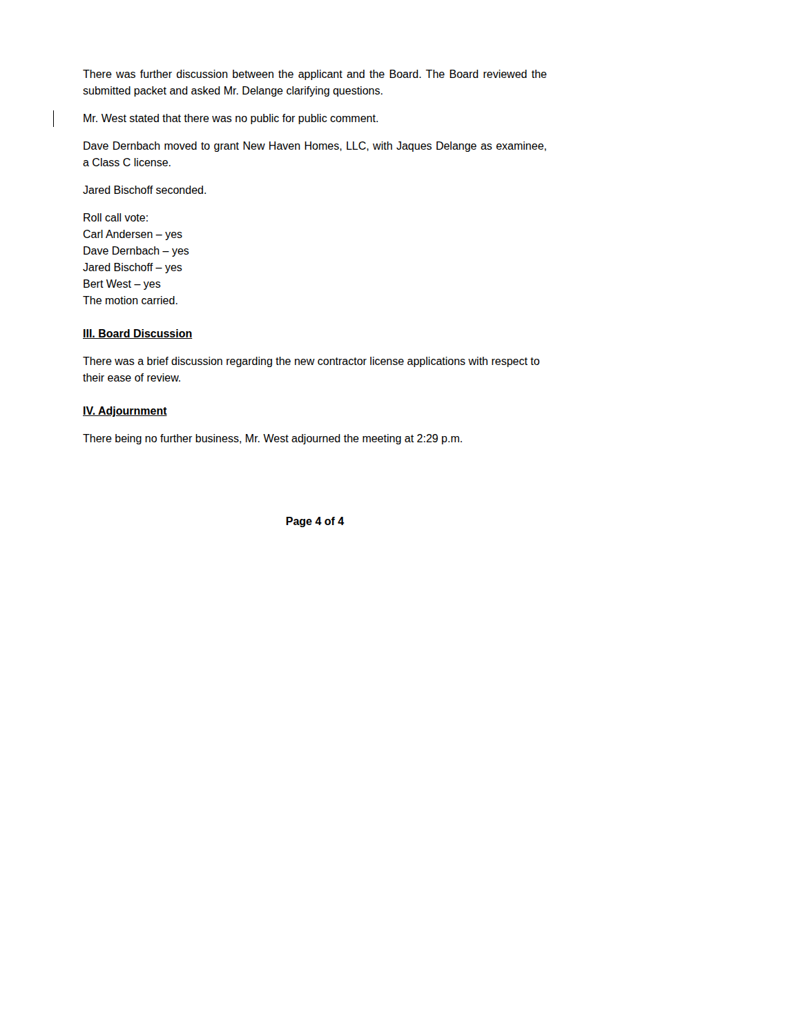There was further discussion between the applicant and the Board. The Board reviewed the submitted packet and asked Mr. Delange clarifying questions.
Mr. West stated that there was no public for public comment.
Dave Dernbach moved to grant New Haven Homes, LLC, with Jaques Delange as examinee, a Class C license.
Jared Bischoff seconded.
Roll call vote:
Carl Andersen – yes
Dave Dernbach – yes
Jared Bischoff – yes
Bert West – yes
The motion carried.
III. Board Discussion
There was a brief discussion regarding the new contractor license applications with respect to their ease of review.
IV. Adjournment
There being no further business, Mr. West adjourned the meeting at 2:29 p.m.
Page 4 of 4